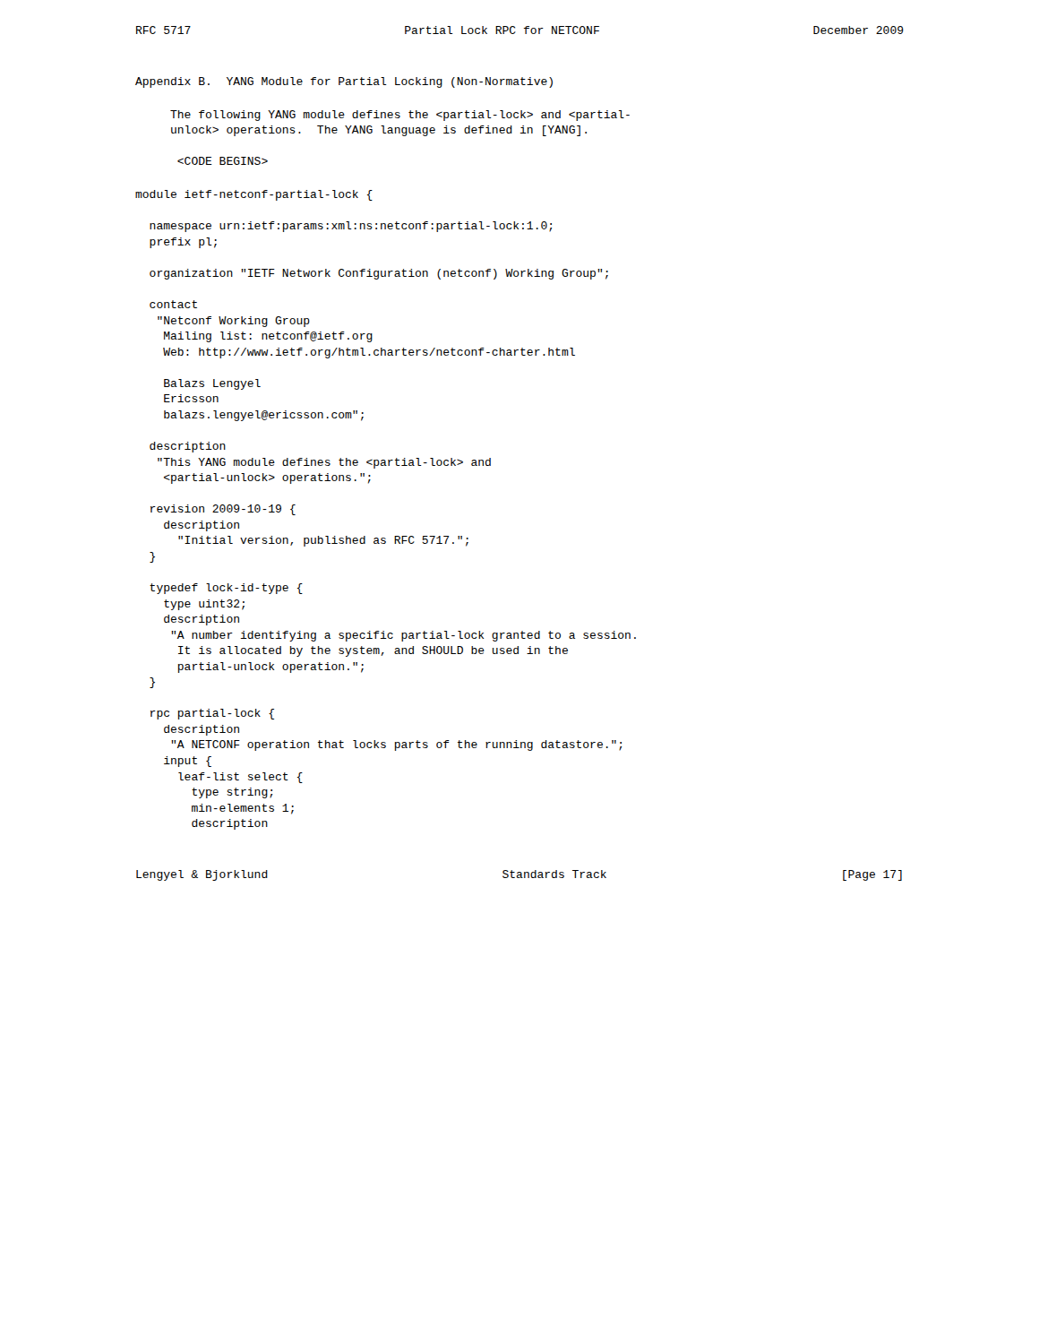RFC 5717 Partial Lock RPC for NETCONF December 2009
Appendix B. YANG Module for Partial Locking (Non-Normative)
The following YANG module defines the <partial-lock> and <partial-
unlock> operations.  The YANG language is defined in [YANG].

 <CODE BEGINS>
module ietf-netconf-partial-lock {

  namespace urn:ietf:params:xml:ns:netconf:partial-lock:1.0;
  prefix pl;

  organization "IETF Network Configuration (netconf) Working Group";

  contact
   "Netconf Working Group
    Mailing list: netconf@ietf.org
    Web: http://www.ietf.org/html.charters/netconf-charter.html

    Balazs Lengyel
    Ericsson
    balazs.lengyel@ericsson.com";

  description
   "This YANG module defines the <partial-lock> and
    <partial-unlock> operations.";

  revision 2009-10-19 {
    description
      "Initial version, published as RFC 5717.";
  }

  typedef lock-id-type {
    type uint32;
    description
     "A number identifying a specific partial-lock granted to a session.
      It is allocated by the system, and SHOULD be used in the
      partial-unlock operation.";
  }

  rpc partial-lock {
    description
     "A NETCONF operation that locks parts of the running datastore.";
    input {
      leaf-list select {
        type string;
        min-elements 1;
        description
Lengyel & Bjorklund Standards Track [Page 17]